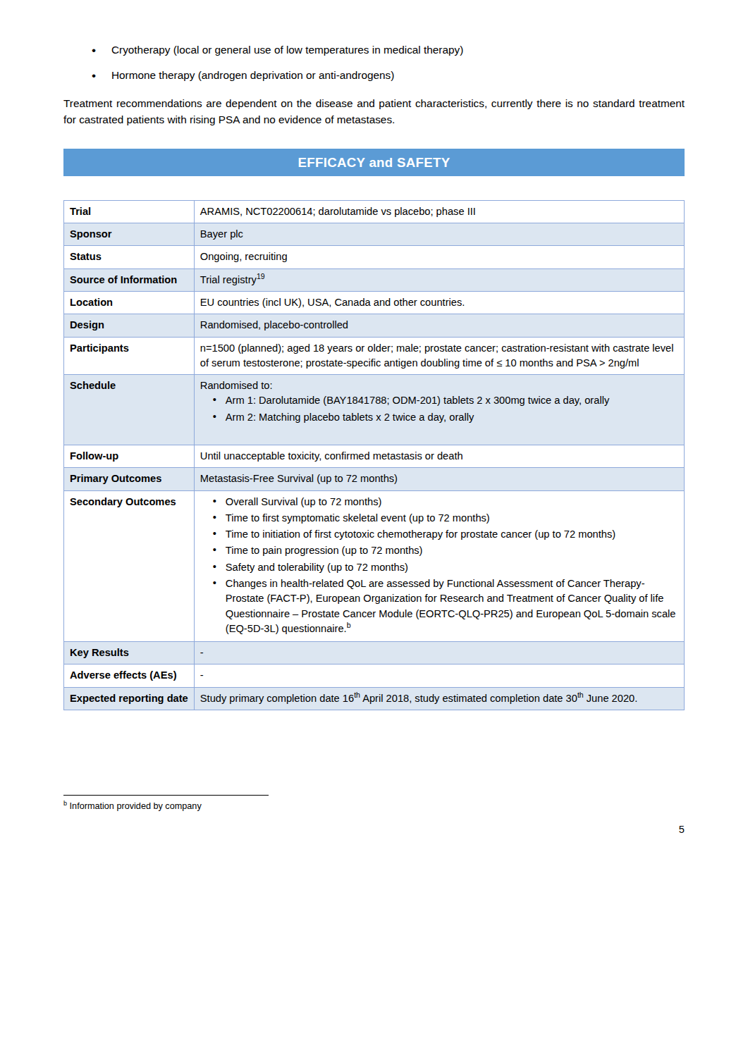Cryotherapy (local or general use of low temperatures in medical therapy)
Hormone therapy (androgen deprivation or anti-androgens)
Treatment recommendations are dependent on the disease and patient characteristics, currently there is no standard treatment for castrated patients with rising PSA and no evidence of metastases.
EFFICACY and SAFETY
| Trial | ARAMIS, NCT02200614; darolutamide vs placebo; phase III |
| Sponsor | Bayer plc |
| Status | Ongoing, recruiting |
| Source of Information | Trial registry 19 |
| Location | EU countries (incl UK), USA, Canada and other countries. |
| Design | Randomised, placebo-controlled |
| Participants | n=1500 (planned); aged 18 years or older; male; prostate cancer; castration-resistant with castrate level of serum testosterone; prostate-specific antigen doubling time of ≤ 10 months and PSA > 2ng/ml |
| Schedule | Randomised to: Arm 1: Darolutamide (BAY1841788; ODM-201) tablets 2 x 300mg twice a day, orally Arm 2: Matching placebo tablets x 2 twice a day, orally |
| Follow-up | Until unacceptable toxicity, confirmed metastasis or death |
| Primary Outcomes | Metastasis-Free Survival (up to 72 months) |
| Secondary Outcomes | Overall Survival (up to 72 months) Time to first symptomatic skeletal event (up to 72 months) Time to initiation of first cytotoxic chemotherapy for prostate cancer (up to 72 months) Time to pain progression (up to 72 months) Safety and tolerability (up to 72 months) Changes in health-related QoL are assessed by Functional Assessment of Cancer Therapy-Prostate (FACT-P), European Organization for Research and Treatment of Cancer Quality of life Questionnaire – Prostate Cancer Module (EORTC-QLQ-PR25) and European QoL 5-domain scale (EQ-5D-3L) questionnaire. b |
| Key Results | - |
| Adverse effects (AEs) | - |
| Expected reporting date | Study primary completion date 16 th April 2018, study estimated completion date 30 th June 2020. |
b Information provided by company
5